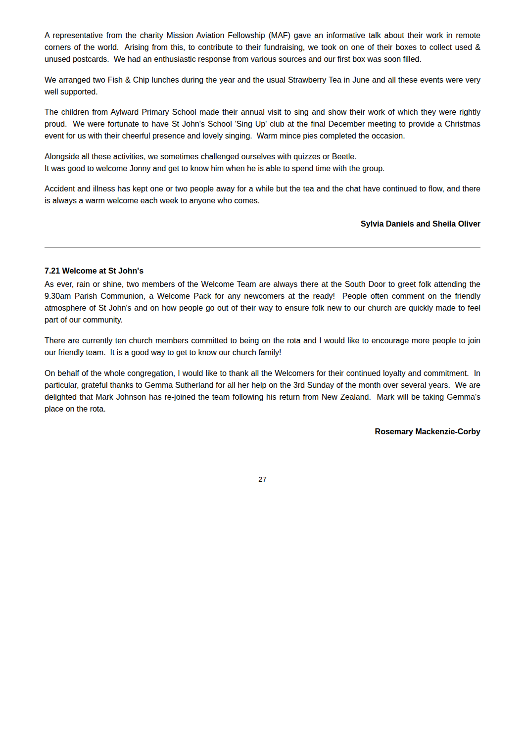A representative from the charity Mission Aviation Fellowship (MAF) gave an informative talk about their work in remote corners of the world. Arising from this, to contribute to their fundraising, we took on one of their boxes to collect used & unused postcards. We had an enthusiastic response from various sources and our first box was soon filled.
We arranged two Fish & Chip lunches during the year and the usual Strawberry Tea in June and all these events were very well supported.
The children from Aylward Primary School made their annual visit to sing and show their work of which they were rightly proud. We were fortunate to have St John's School 'Sing Up' club at the final December meeting to provide a Christmas event for us with their cheerful presence and lovely singing. Warm mince pies completed the occasion.
Alongside all these activities, we sometimes challenged ourselves with quizzes or Beetle.
It was good to welcome Jonny and get to know him when he is able to spend time with the group.
Accident and illness has kept one or two people away for a while but the tea and the chat have continued to flow, and there is always a warm welcome each week to anyone who comes.
Sylvia Daniels and Sheila Oliver
7.21 Welcome at St John's
As ever, rain or shine, two members of the Welcome Team are always there at the South Door to greet folk attending the 9.30am Parish Communion, a Welcome Pack for any newcomers at the ready! People often comment on the friendly atmosphere of St John's and on how people go out of their way to ensure folk new to our church are quickly made to feel part of our community.
There are currently ten church members committed to being on the rota and I would like to encourage more people to join our friendly team. It is a good way to get to know our church family!
On behalf of the whole congregation, I would like to thank all the Welcomers for their continued loyalty and commitment. In particular, grateful thanks to Gemma Sutherland for all her help on the 3rd Sunday of the month over several years. We are delighted that Mark Johnson has re-joined the team following his return from New Zealand. Mark will be taking Gemma's place on the rota.
Rosemary Mackenzie-Corby
27